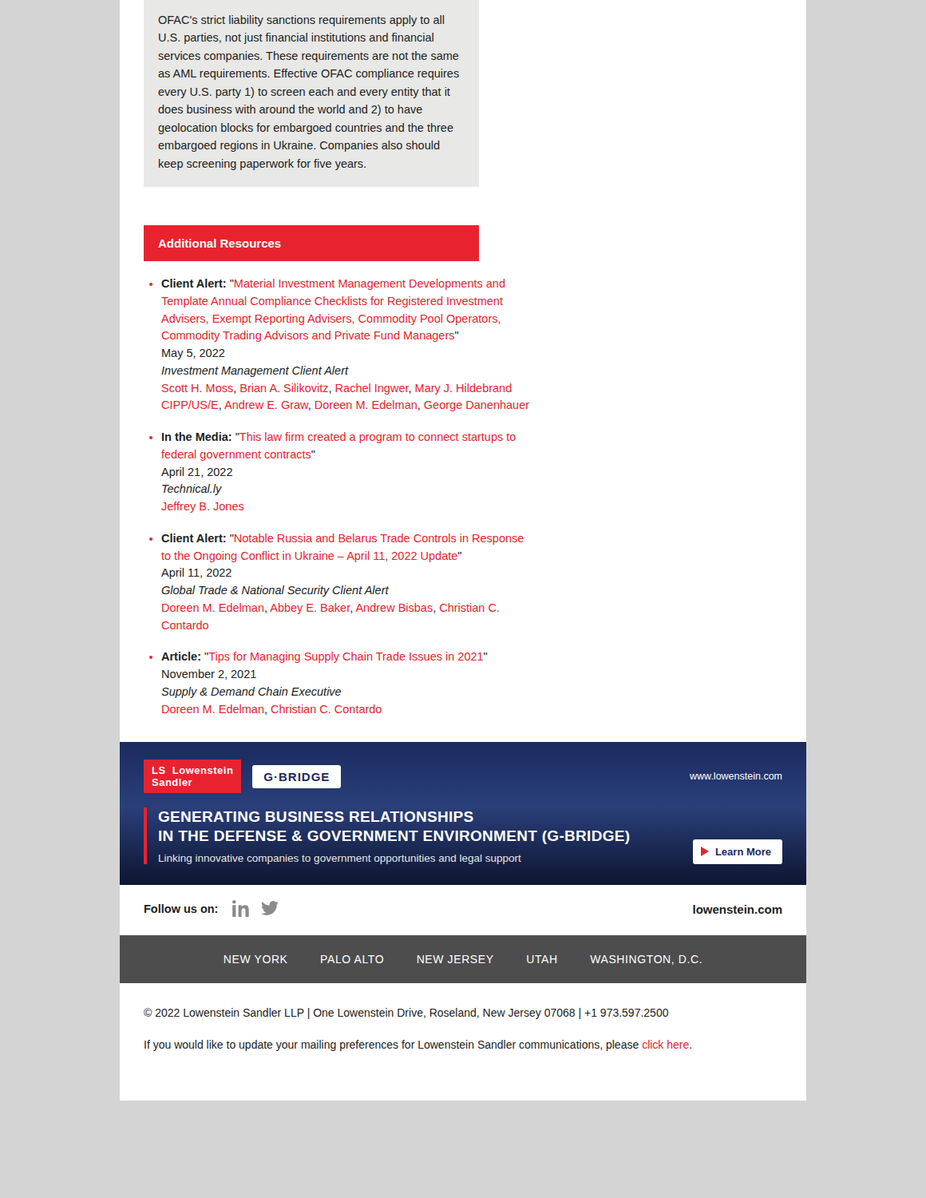OFAC's strict liability sanctions requirements apply to all U.S. parties, not just financial institutions and financial services companies. These requirements are not the same as AML requirements. Effective OFAC compliance requires every U.S. party 1) to screen each and every entity that it does business with around the world and 2) to have geolocation blocks for embargoed countries and the three embargoed regions in Ukraine. Companies also should keep screening paperwork for five years.
Additional Resources
Client Alert: "Material Investment Management Developments and Template Annual Compliance Checklists for Registered Investment Advisers, Exempt Reporting Advisers, Commodity Pool Operators, Commodity Trading Advisors and Private Fund Managers"
May 5, 2022
Investment Management Client Alert
Scott H. Moss, Brian A. Silikovitz, Rachel Ingwer, Mary J. Hildebrand CIPP/US/E, Andrew E. Graw, Doreen M. Edelman, George Danenhauer
In the Media: "This law firm created a program to connect startups to federal government contracts"
April 21, 2022
Technical.ly
Jeffrey B. Jones
Client Alert: "Notable Russia and Belarus Trade Controls in Response to the Ongoing Conflict in Ukraine – April 11, 2022 Update"
April 11, 2022
Global Trade & National Security Client Alert
Doreen M. Edelman, Abbey E. Baker, Andrew Bisbas, Christian C. Contardo
Article: "Tips for Managing Supply Chain Trade Issues in 2021"
November 2, 2021
Supply & Demand Chain Executive
Doreen M. Edelman, Christian C. Contardo
LS Lowenstein
Sandler G·BRIDGE
www.lowenstein.com
GENERATING BUSINESS RELATIONSHIPS
IN THE DEFENSE & GOVERNMENT ENVIRONMENT (G-BRIDGE)
Linking innovative companies to government opportunities and legal support
Learn More
Follow us on:
lowenstein.com
NEW YORK PALO ALTO NEW JERSEY UTAH WASHINGTON, D.C.
© 2022 Lowenstein Sandler LLP | One Lowenstein Drive, Roseland, New Jersey 07068 | +1 973.597.2500
If you would like to update your mailing preferences for Lowenstein Sandler communications, please click here.